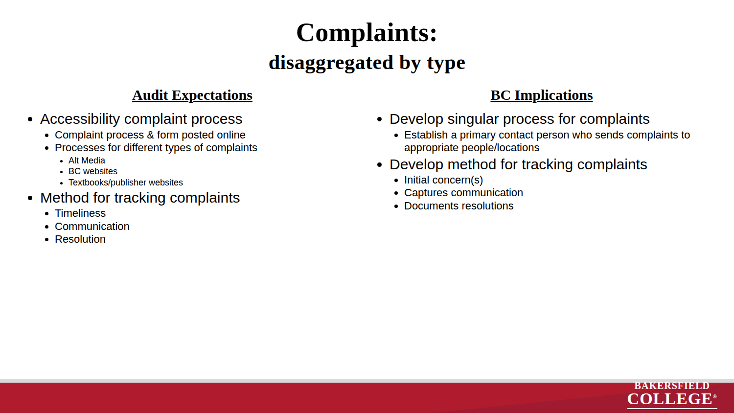Complaints:
disaggregated by type
Audit Expectations
Accessibility complaint process
Complaint process & form posted online
Processes for different types of complaints
Alt Media
BC websites
Textbooks/publisher websites
Method for tracking complaints
Timeliness
Communication
Resolution
BC Implications
Develop singular process for complaints
Establish a primary contact person who sends complaints to appropriate people/locations
Develop method for tracking complaints
Initial concern(s)
Captures communication
Documents resolutions
BAKERSFIELD
COLLEGE®